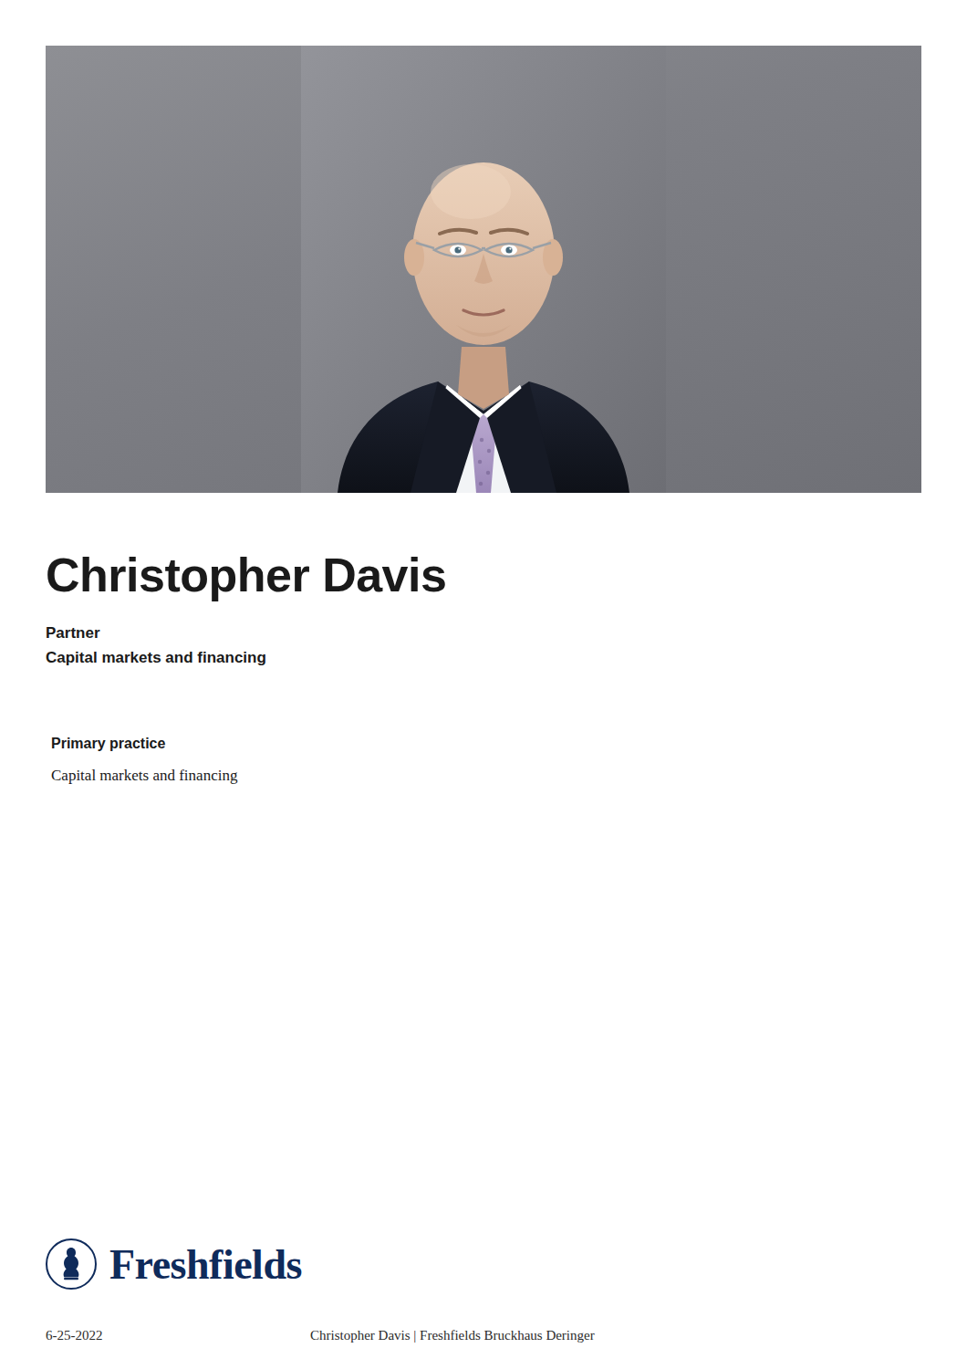Christopher Davis
Partner Capital markets and financing
Primary practice
Capital markets and financing
Freshfields
6-25-2022 Christopher Davis | Freshfields Bruckhaus Deringer